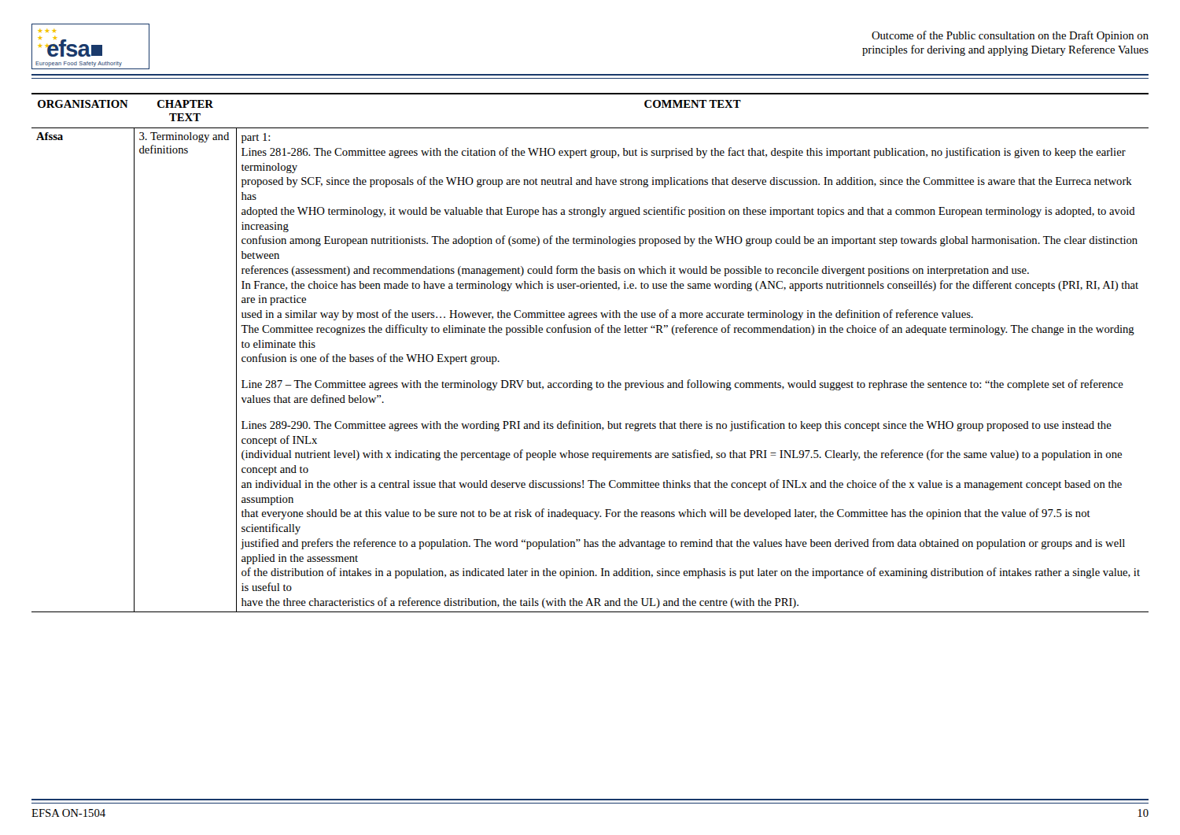★★★
★ ★
★★★
efsa
European Food Safety Authority
Outcome of the Public consultation on the Draft Opinion on
principles for deriving and applying Dietary Reference Values
| ORGANISATION | CHAPTER TEXT | COMMENT TEXT |
| --- | --- | --- |
| Afssa | 3. Terminology and definitions | part 1: Lines 281-286. The Committee agrees with the citation of the WHO expert group, but is surprised by the fact that, despite this important publication, no justification is given to keep the earlier terminology proposed by SCF, since the proposals of the WHO group are not neutral and have strong implications that deserve discussion. In addition, since the Committee is aware that the Eurreca network has adopted the WHO terminology, it would be valuable that Europe has a strongly argued scientific position on these important topics and that a common European terminology is adopted, to avoid increasing confusion among European nutritionists. The adoption of (some) of the terminologies proposed by the WHO group could be an important step towards global harmonisation. The clear distinction between references (assessment) and recommendations (management) could form the basis on which it would be possible to reconcile divergent positions on interpretation and use. In France, the choice has been made to have a terminology which is user-oriented, i.e. to use the same wording (ANC, apports nutritionnels conseillés) for the different concepts (PRI, RI, AI) that are in practice used in a similar way by most of the users… However, the Committee agrees with the use of a more accurate terminology in the definition of reference values. The Committee recognizes the difficulty to eliminate the possible confusion of the letter “R” (reference of recommendation) in the choice of an adequate terminology. The change in the wording to eliminate this confusion is one of the bases of the WHO Expert group. Line 287 – The Committee agrees with the terminology DRV but, according to the previous and following comments, would suggest to rephrase the sentence to: “the complete set of reference values that are defined below”. Lines 289-290. The Committee agrees with the wording PRI and its definition, but regrets that there is no justification to keep this concept since the WHO group proposed to use instead the concept of INLx (individual nutrient level) with x indicating the percentage of people whose requirements are satisfied, so that PRI = INL97.5. Clearly, the reference (for the same value) to a population in one concept and to an individual in the other is a central issue that would deserve discussions! The Committee thinks that the concept of INLx and the choice of the x value is a management concept based on the assumption that everyone should be at this value to be sure not to be at risk of inadequacy. For the reasons which will be developed later, the Committee has the opinion that the value of 97.5 is not scientifically justified and prefers the reference to a population. The word “population” has the advantage to remind that the values have been derived from data obtained on population or groups and is well applied in the assessment of the distribution of intakes in a population, as indicated later in the opinion. In addition, since emphasis is put later on the importance of examining distribution of intakes rather a single value, it is useful to have the three characteristics of a reference distribution, the tails (with the AR and the UL) and the centre (with the PRI). |
EFSA ON-1504
10